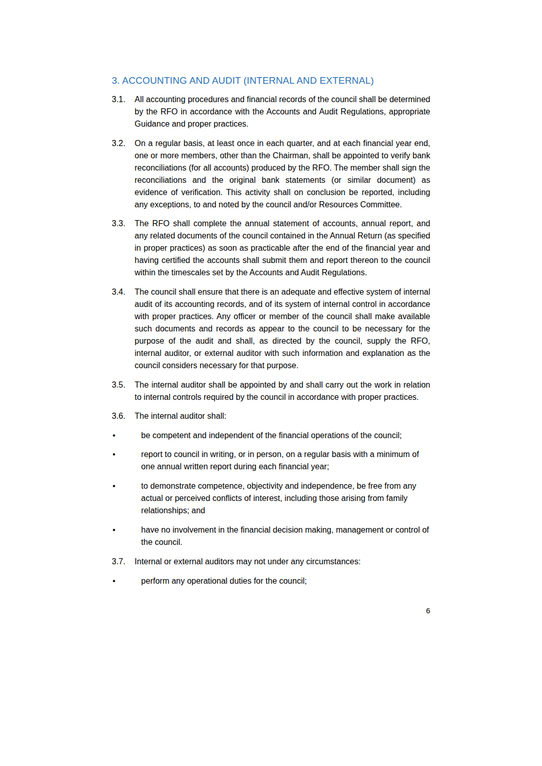3. ACCOUNTING AND AUDIT (INTERNAL AND EXTERNAL)
3.1.
All accounting procedures and financial records of the council shall be determined by the RFO in accordance with the Accounts and Audit Regulations, appropriate Guidance and proper practices.
3.2.
On a regular basis, at least once in each quarter, and at each financial year end, one or more members, other than the Chairman, shall be appointed to verify bank reconciliations (for all accounts) produced by the RFO. The member shall sign the reconciliations and the original bank statements (or similar document) as evidence of verification. This activity shall on conclusion be reported, including any exceptions, to and noted by the council and/or Resources Committee.
3.3.
The RFO shall complete the annual statement of accounts, annual report, and any related documents of the council contained in the Annual Return (as specified in proper practices) as soon as practicable after the end of the financial year and having certified the accounts shall submit them and report thereon to the council within the timescales set by the Accounts and Audit Regulations.
3.4.
The council shall ensure that there is an adequate and effective system of internal audit of its accounting records, and of its system of internal control in accordance with proper practices. Any officer or member of the council shall make available such documents and records as appear to the council to be necessary for the purpose of the audit and shall, as directed by the council, supply the RFO, internal auditor, or external auditor with such information and explanation as the council considers necessary for that purpose.
3.5.
The internal auditor shall be appointed by and shall carry out the work in relation to internal controls required by the council in accordance with proper practices.
3.6.
The internal auditor shall:
be competent and independent of the financial operations of the council;
report to council in writing, or in person, on a regular basis with a minimum of one annual written report during each financial year;
to demonstrate competence, objectivity and independence, be free from any actual or perceived conflicts of interest, including those arising from family relationships; and
have no involvement in the financial decision making, management or control of the council.
3.7.
Internal or external auditors may not under any circumstances:
perform any operational duties for the council;
6